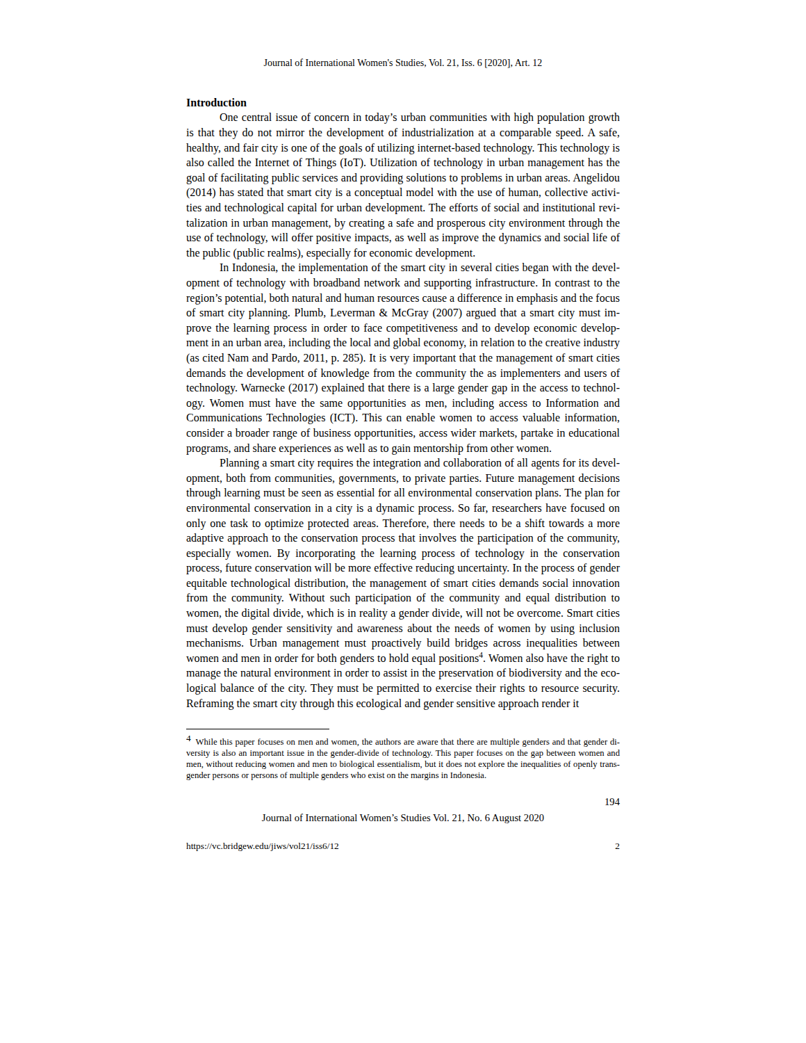Journal of International Women's Studies, Vol. 21, Iss. 6 [2020], Art. 12
Introduction
One central issue of concern in today’s urban communities with high population growth is that they do not mirror the development of industrialization at a comparable speed. A safe, healthy, and fair city is one of the goals of utilizing internet-based technology. This technology is also called the Internet of Things (IoT). Utilization of technology in urban management has the goal of facilitating public services and providing solutions to problems in urban areas. Angelidou (2014) has stated that smart city is a conceptual model with the use of human, collective activities and technological capital for urban development. The efforts of social and institutional revitalization in urban management, by creating a safe and prosperous city environment through the use of technology, will offer positive impacts, as well as improve the dynamics and social life of the public (public realms), especially for economic development.
In Indonesia, the implementation of the smart city in several cities began with the development of technology with broadband network and supporting infrastructure. In contrast to the region’s potential, both natural and human resources cause a difference in emphasis and the focus of smart city planning. Plumb, Leverman & McGray (2007) argued that a smart city must improve the learning process in order to face competitiveness and to develop economic development in an urban area, including the local and global economy, in relation to the creative industry (as cited Nam and Pardo, 2011, p. 285). It is very important that the management of smart cities demands the development of knowledge from the community the as implementers and users of technology. Warnecke (2017) explained that there is a large gender gap in the access to technology. Women must have the same opportunities as men, including access to Information and Communications Technologies (ICT). This can enable women to access valuable information, consider a broader range of business opportunities, access wider markets, partake in educational programs, and share experiences as well as to gain mentorship from other women.
Planning a smart city requires the integration and collaboration of all agents for its development, both from communities, governments, to private parties. Future management decisions through learning must be seen as essential for all environmental conservation plans. The plan for environmental conservation in a city is a dynamic process. So far, researchers have focused on only one task to optimize protected areas. Therefore, there needs to be a shift towards a more adaptive approach to the conservation process that involves the participation of the community, especially women. By incorporating the learning process of technology in the conservation process, future conservation will be more effective reducing uncertainty. In the process of gender equitable technological distribution, the management of smart cities demands social innovation from the community. Without such participation of the community and equal distribution to women, the digital divide, which is in reality a gender divide, will not be overcome. Smart cities must develop gender sensitivity and awareness about the needs of women by using inclusion mechanisms. Urban management must proactively build bridges across inequalities between women and men in order for both genders to hold equal positions4. Women also have the right to manage the natural environment in order to assist in the preservation of biodiversity and the ecological balance of the city. They must be permitted to exercise their rights to resource security. Reframing the smart city through this ecological and gender sensitive approach render it
4 While this paper focuses on men and women, the authors are aware that there are multiple genders and that gender diversity is also an important issue in the gender-divide of technology. This paper focuses on the gap between women and men, without reducing women and men to biological essentialism, but it does not explore the inequalities of openly transgender persons or persons of multiple genders who exist on the margins in Indonesia.
194
Journal of International Women’s Studies Vol. 21, No. 6 August 2020
https://vc.bridgew.edu/jiws/vol21/iss6/12 2